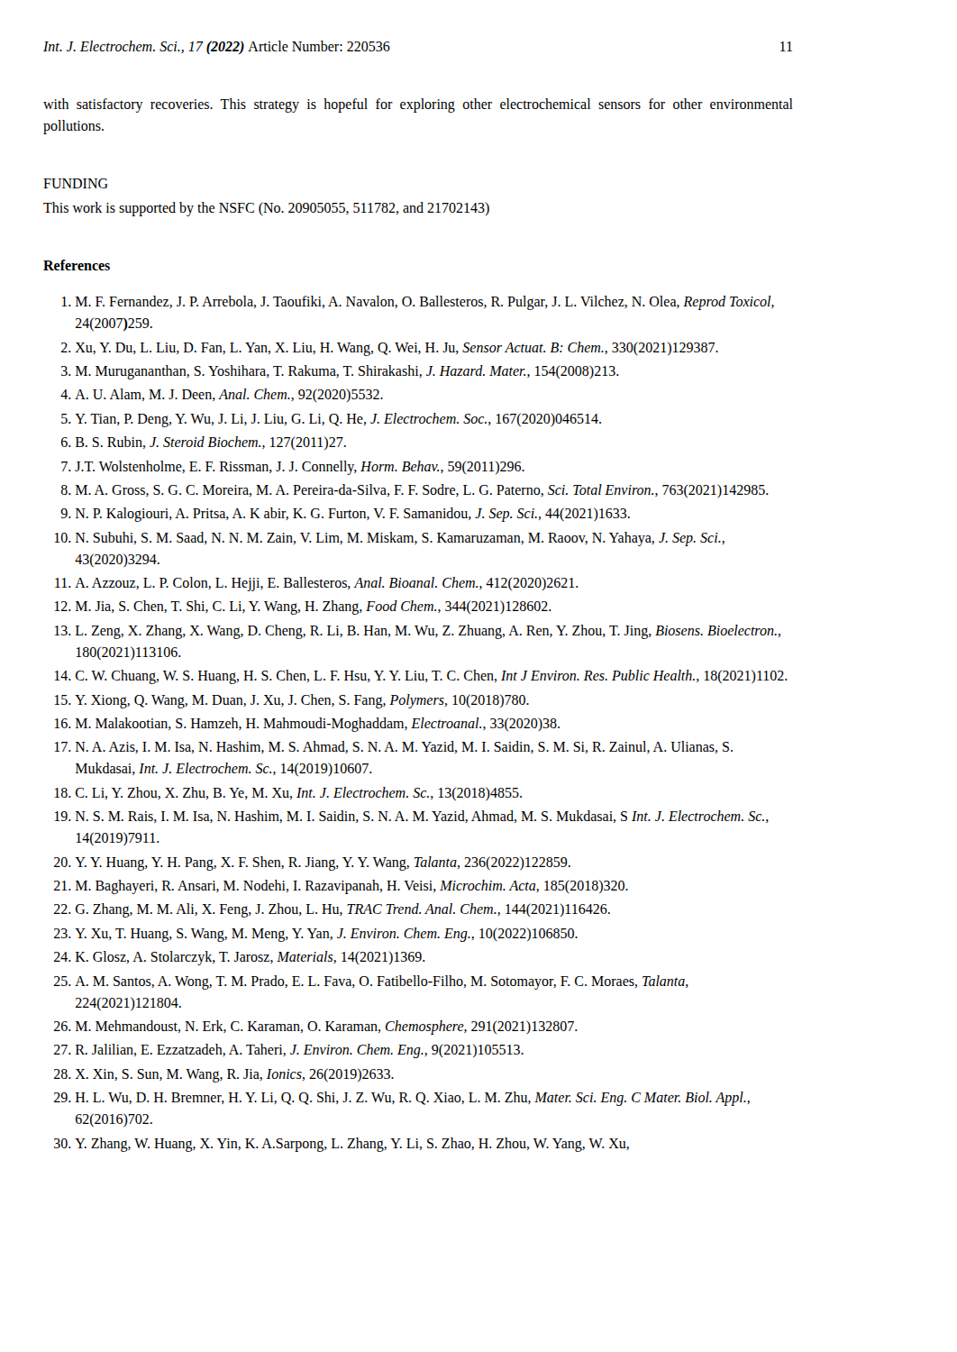Int. J. Electrochem. Sci., 17 (2022) Article Number: 220536 11
with satisfactory recoveries. This strategy is hopeful for exploring other electrochemical sensors for other environmental pollutions.
FUNDING
This work is supported by the NSFC (No. 20905055, 511782, and 21702143)
References
M. F. Fernandez, J. P. Arrebola, J. Taoufiki, A. Navalon, O. Ballesteros, R. Pulgar, J. L. Vilchez, N. Olea, Reprod Toxicol, 24(2007) 259.
Xu, Y. Du, L. Liu, D. Fan, L. Yan, X. Liu, H. Wang, Q. Wei, H. Ju, Sensor Actuat. B: Chem., 330(2021)129387.
M. Murugananthan, S. Yoshihara, T. Rakuma, T. Shirakashi, J. Hazard. Mater., 154(2008)213.
A. U. Alam, M. J. Deen, Anal. Chem., 92(2020)5532.
Y. Tian, P. Deng, Y. Wu, J. Li, J. Liu, G. Li, Q. He, J. Electrochem. Soc., 167(2020)046514.
B. S. Rubin, J. Steroid Biochem., 127(2011)27.
J.T. Wolstenholme, E. F. Rissman, J. J. Connelly, Horm. Behav., 59(2011)296.
M. A. Gross, S. G. C. Moreira, M. A. Pereira-da-Silva, F. F. Sodre, L. G. Paterno, Sci. Total Environ., 763(2021)142985.
N. P. Kalogiouri, A. Pritsa, A. K abir, K. G. Furton, V. F. Samanidou, J. Sep. Sci., 44(2021)1633.
N. Subuhi, S. M. Saad, N. N. M. Zain, V. Lim, M. Miskam, S. Kamaruzaman, M. Raoov, N. Yahaya, J. Sep. Sci., 43(2020)3294.
A. Azzouz, L. P. Colon, L. Hejji, E. Ballesteros, Anal. Bioanal. Chem., 412(2020)2621.
M. Jia, S. Chen, T. Shi, C. Li, Y. Wang, H. Zhang, Food Chem., 344(2021)128602.
L. Zeng, X. Zhang, X. Wang, D. Cheng, R. Li, B. Han, M. Wu, Z. Zhuang, A. Ren, Y. Zhou, T. Jing, Biosens. Bioelectron., 180(2021)113106.
C. W. Chuang, W. S. Huang, H. S. Chen, L. F. Hsu, Y. Y. Liu, T. C. Chen, Int J Environ. Res. Public Health., 18(2021)1102.
Y. Xiong, Q. Wang, M. Duan, J. Xu, J. Chen, S. Fang, Polymers, 10(2018)780.
M. Malakootian, S. Hamzeh, H. Mahmoudi-Moghaddam, Electroanal., 33(2020)38.
N. A. Azis, I. M. Isa, N. Hashim, M. S. Ahmad, S. N. A. M. Yazid, M. I. Saidin, S. M. Si, R. Zainul, A. Ulianas, S. Mukdasai, Int. J. Electrochem. Sc., 14(2019)10607.
C. Li, Y. Zhou, X. Zhu, B. Ye, M. Xu, Int. J. Electrochem. Sc., 13(2018)4855.
N. S. M. Rais, I. M. Isa, N. Hashim, M. I. Saidin, S. N. A. M. Yazid, Ahmad, M. S. Mukdasai, S Int. J. Electrochem. Sc., 14(2019)7911.
Y. Y. Huang, Y. H. Pang, X. F. Shen, R. Jiang, Y. Y. Wang, Talanta, 236(2022)122859.
M. Baghayeri, R. Ansari, M. Nodehi, I. Razavipanah, H. Veisi, Microchim. Acta, 185(2018)320.
G. Zhang, M. M. Ali, X. Feng, J. Zhou, L. Hu, TRAC Trend. Anal. Chem., 144(2021)116426.
Y. Xu, T. Huang, S. Wang, M. Meng, Y. Yan, J. Environ. Chem. Eng., 10(2022)106850.
K. Glosz, A. Stolarczyk, T. Jarosz, Materials, 14(2021)1369.
A. M. Santos, A. Wong, T. M. Prado, E. L. Fava, O. Fatibello-Filho, M. Sotomayor, F. C. Moraes, Talanta, 224(2021)121804.
M. Mehmandoust, N. Erk, C. Karaman, O. Karaman, Chemosphere, 291(2021)132807.
R. Jalilian, E. Ezzatzadeh, A. Taheri, J. Environ. Chem. Eng., 9(2021)105513.
X. Xin, S. Sun, M. Wang, R. Jia, Ionics, 26(2019)2633.
H. L. Wu, D. H. Bremner, H. Y. Li, Q. Q. Shi, J. Z. Wu, R. Q. Xiao, L. M. Zhu, Mater. Sci. Eng. C Mater. Biol. Appl., 62(2016)702.
Y. Zhang, W. Huang, X. Yin, K. A.Sarpong, L. Zhang, Y. Li, S. Zhao, H. Zhou, W. Yang, W. Xu,